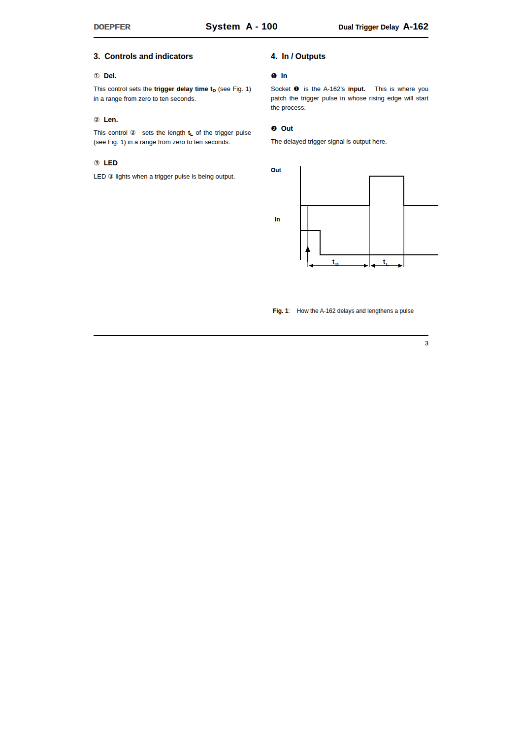DOEPFER
System A - 100
Dual Trigger DelayA-162
3. Controls and indicators
① Del.
This control sets the trigger delay time tD (see Fig. 1) in a range from zero to ten seconds.
② Len.
This control ② sets the length tL of the trigger pulse (see Fig. 1) in a range from zero to ten seconds.
③ LED
LED ③ lights when a trigger pulse is being output.
4. In / Outputs
❶ In
Socket ❶ is the A-162’s input. This is where you patch the trigger pulse in whose rising edge will start the process.
❷ Out
The delayed trigger signal is output here.
Out In t D t L
Fig. 1: How the A-162 delays and lengthens a pulse
3